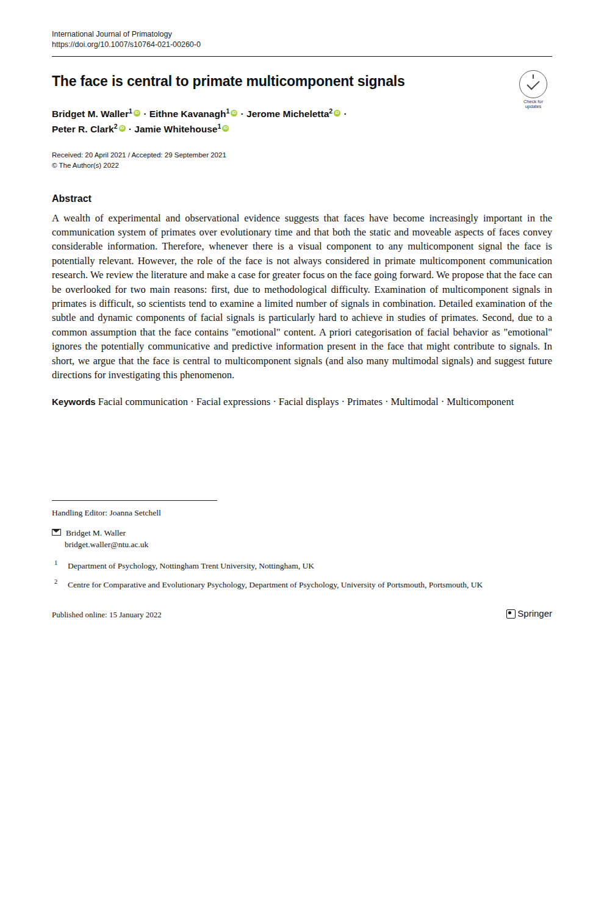International Journal of Primatology
https://doi.org/10.1007/s10764-021-00260-0
Check for
updates
The face is central to primate multicomponent signals
Bridget M. Waller1 · Eithne Kavanagh1 · Jerome Micheletta2 ·
Peter R. Clark2 · Jamie Whitehouse1
Received: 20 April 2021 / Accepted: 29 September 2021
© The Author(s) 2022
Abstract
A wealth of experimental and observational evidence suggests that faces have become increasingly important in the communication system of primates over evolutionary time and that both the static and moveable aspects of faces convey considerable information. Therefore, whenever there is a visual component to any multicomponent signal the face is potentially relevant. However, the role of the face is not always considered in primate multicomponent communication research. We review the literature and make a case for greater focus on the face going forward. We propose that the face can be overlooked for two main reasons: first, due to methodological difficulty. Examination of multicomponent signals in primates is difficult, so scientists tend to examine a limited number of signals in combination. Detailed examination of the subtle and dynamic components of facial signals is particularly hard to achieve in studies of primates. Second, due to a common assumption that the face contains "emotional" content. A priori categorisation of facial behavior as "emotional" ignores the potentially communicative and predictive information present in the face that might contribute to signals. In short, we argue that the face is central to multicomponent signals (and also many multimodal signals) and suggest future directions for investigating this phenomenon.
Keywords Facial communication · Facial expressions · Facial displays · Primates · Multimodal · Multicomponent
Handling Editor: Joanna Setchell
Bridget M. Waller
bridget.waller@ntu.ac.uk
Department of Psychology, Nottingham Trent University, Nottingham, UK
Centre for Comparative and Evolutionary Psychology, Department of Psychology, University of Portsmouth, Portsmouth, UK
Published online: 15 January 2022 Springer